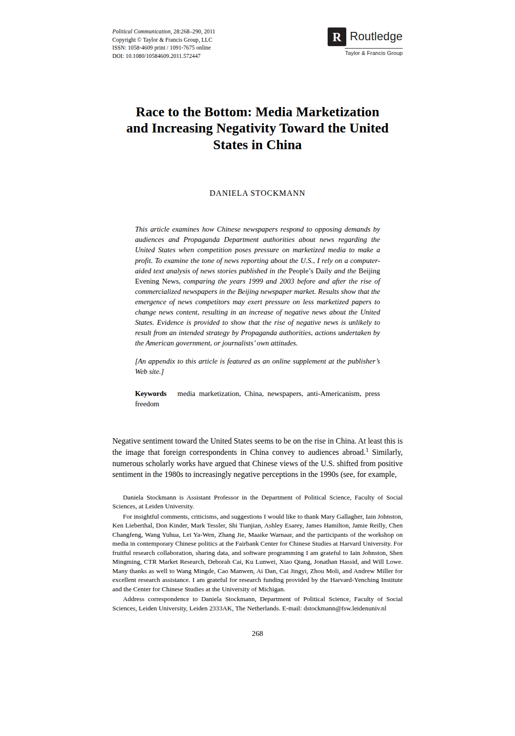Political Communication, 28:268–290, 2011
Copyright © Taylor & Francis Group, LLC
ISSN: 1058-4609 print / 1091-7675 online
DOI: 10.1080/10584609.2011.572447
R Routledge
Taylor & Francis Group
Race to the Bottom: Media Marketization
and Increasing Negativity Toward the United
States in China
DANIELA STOCKMANN
This article examines how Chinese newspapers respond to opposing demands by audiences and Propaganda Department authorities about news regarding the United States when competition poses pressure on marketized media to make a profit. To examine the tone of news reporting about the U.S., I rely on a computer-aided text analysis of news stories published in the People’s Daily and the Beijing Evening News, comparing the years 1999 and 2003 before and after the rise of commercialized newspapers in the Beijing newspaper market. Results show that the emergence of news competitors may exert pressure on less marketized papers to change news content, resulting in an increase of negative news about the United States. Evidence is provided to show that the rise of negative news is unlikely to result from an intended strategy by Propaganda authorities, actions undertaken by the American government, or journalists’ own attitudes.
[An appendix to this article is featured as an online supplement at the publisher’s Web site.]
Keywords media marketization, China, newspapers, anti-Americanism, press freedom
Negative sentiment toward the United States seems to be on the rise in China. At least this is the image that foreign correspondents in China convey to audiences abroad.1 Similarly, numerous scholarly works have argued that Chinese views of the U.S. shifted from positive sentiment in the 1980s to increasingly negative perceptions in the 1990s (see, for example,
Daniela Stockmann is Assistant Professor in the Department of Political Science, Faculty of Social Sciences, at Leiden University.
For insightful comments, criticisms, and suggestions I would like to thank Mary Gallagher, Iain Johnston, Ken Lieberthal, Don Kinder, Mark Tessler, Shi Tianjian, Ashley Esarey, James Hamilton, Jamie Reilly, Chen Changfeng, Wang Yuhua, Lei Ya-Wen, Zhang Jie, Maaike Warnaar, and the participants of the workshop on media in contemporary Chinese politics at the Fairbank Center for Chinese Studies at Harvard University. For fruitful research collaboration, sharing data, and software programming I am grateful to Iain Johnston, Shen Mingming, CTR Market Research, Deborah Cai, Ku Lunwei, Xiao Qiang, Jonathan Hassid, and Will Lowe. Many thanks as well to Wang Mingde, Cao Manwen, Ai Dan, Cai Jingyi, Zhou Moli, and Andrew Miller for excellent research assistance. I am grateful for research funding provided by the Harvard-Yenching Institute and the Center for Chinese Studies at the University of Michigan.
Address correspondence to Daniela Stockmann, Department of Political Science, Faculty of Social Sciences, Leiden University, Leiden 2333AK, The Netherlands. E-mail: dstockmann@fsw.leidenuniv.nl
268